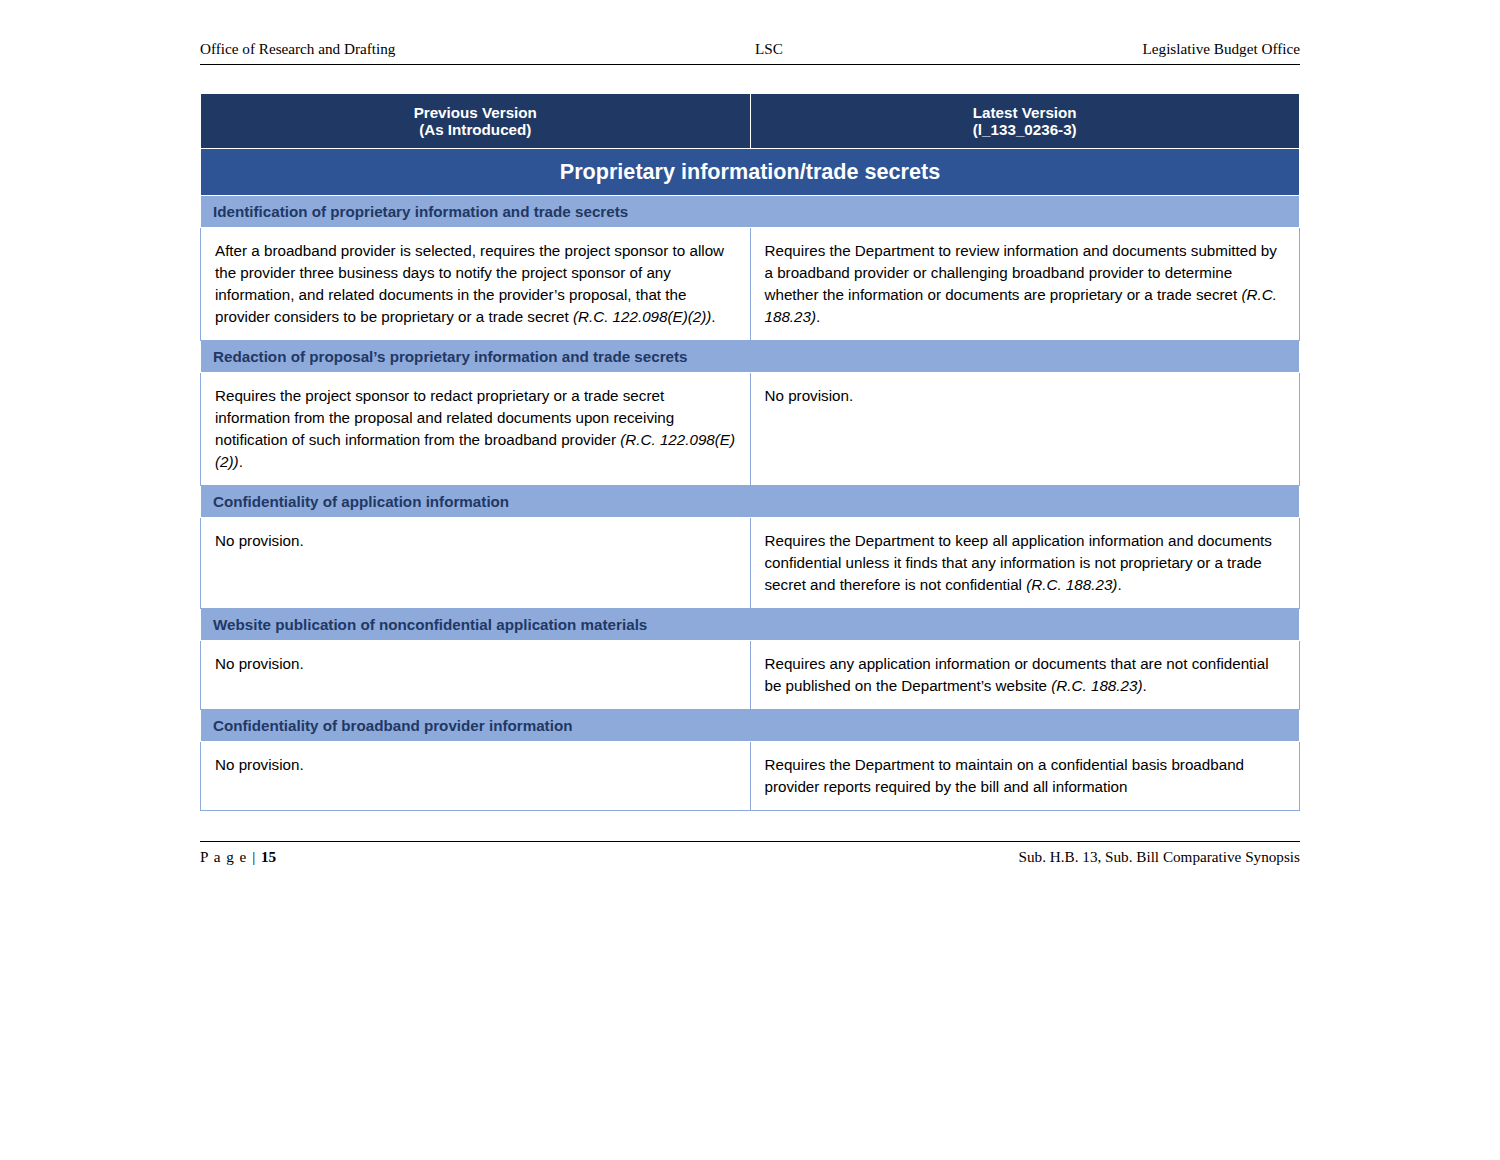Office of Research and Drafting
LSC
Legislative Budget Office
| Previous Version (As Introduced) | Latest Version (l_133_0236-3) |
| --- | --- |
| Proprietary information/trade secrets |
| Identification of proprietary information and trade secrets |
| After a broadband provider is selected, requires the project sponsor to allow the provider three business days to notify the project sponsor of any information, and related documents in the provider’s proposal, that the provider considers to be proprietary or a trade secret (R.C. 122.098(E)(2)) . | Requires the Department to review information and documents submitted by a broadband provider or challenging broadband provider to determine whether the information or documents are proprietary or a trade secret (R.C. 188.23) . |
| Redaction of proposal’s proprietary information and trade secrets |
| Requires the project sponsor to redact proprietary or a trade secret information from the proposal and related documents upon receiving notification of such information from the broadband provider (R.C. 122.098(E)(2)) . | No provision. |
| Confidentiality of application information |
| No provision. | Requires the Department to keep all application information and documents confidential unless it finds that any information is not proprietary or a trade secret and therefore is not confidential (R.C. 188.23) . |
| Website publication of nonconfidential application materials |
| No provision. | Requires any application information or documents that are not confidential be published on the Department’s website (R.C. 188.23) . |
| Confidentiality of broadband provider information |
| No provision. | Requires the Department to maintain on a confidential basis broadband provider reports required by the bill and all information |
P a g e | 15
Sub. H.B. 13, Sub. Bill Comparative Synopsis